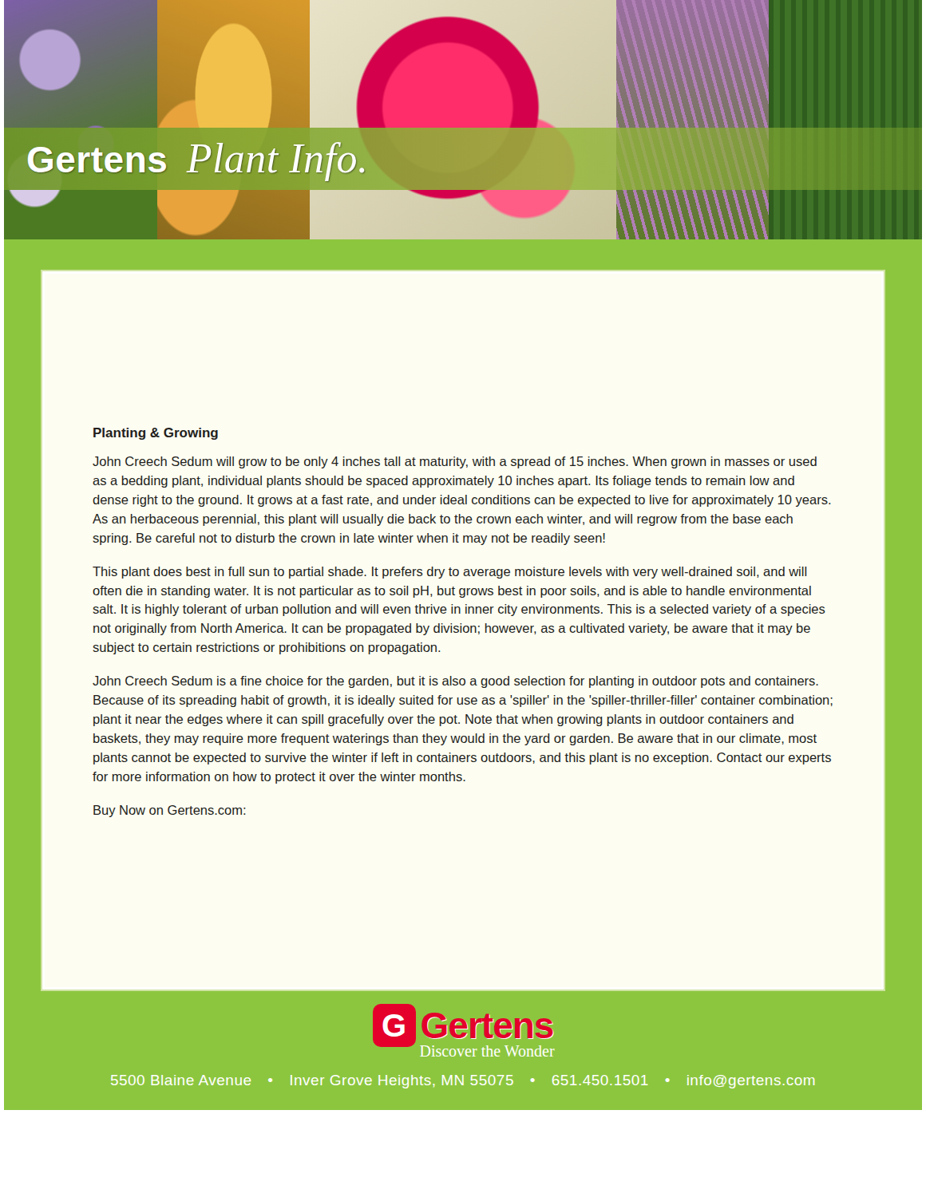Gertens Plant Info.
Planting & Growing
John Creech Sedum will grow to be only 4 inches tall at maturity, with a spread of 15 inches. When grown in masses or used as a bedding plant, individual plants should be spaced approximately 10 inches apart. Its foliage tends to remain low and dense right to the ground. It grows at a fast rate, and under ideal conditions can be expected to live for approximately 10 years. As an herbaceous perennial, this plant will usually die back to the crown each winter, and will regrow from the base each spring. Be careful not to disturb the crown in late winter when it may not be readily seen!
This plant does best in full sun to partial shade. It prefers dry to average moisture levels with very well-drained soil, and will often die in standing water. It is not particular as to soil pH, but grows best in poor soils, and is able to handle environmental salt. It is highly tolerant of urban pollution and will even thrive in inner city environments. This is a selected variety of a species not originally from North America. It can be propagated by division; however, as a cultivated variety, be aware that it may be subject to certain restrictions or prohibitions on propagation.
John Creech Sedum is a fine choice for the garden, but it is also a good selection for planting in outdoor pots and containers. Because of its spreading habit of growth, it is ideally suited for use as a 'spiller' in the 'spiller-thriller-filler' container combination; plant it near the edges where it can spill gracefully over the pot. Note that when growing plants in outdoor containers and baskets, they may require more frequent waterings than they would in the yard or garden. Be aware that in our climate, most plants cannot be expected to survive the winter if left in containers outdoors, and this plant is no exception. Contact our experts for more information on how to protect it over the winter months.
Buy Now on Gertens.com:
GGertens Discover the Wonder
5500 Blaine Avenue • Inver Grove Heights, MN 55075 • 651.450.1501 • info@gertens.com